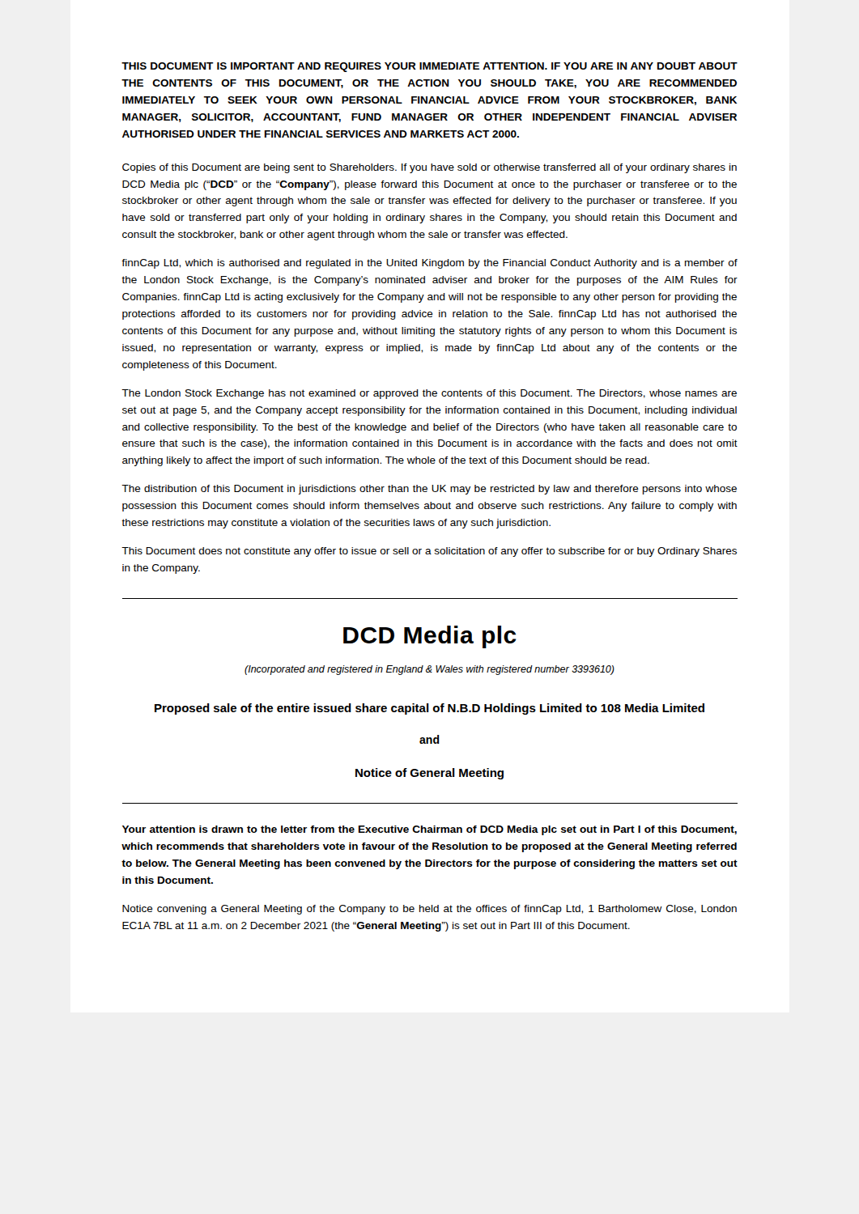THIS DOCUMENT IS IMPORTANT AND REQUIRES YOUR IMMEDIATE ATTENTION. IF YOU ARE IN ANY DOUBT ABOUT THE CONTENTS OF THIS DOCUMENT, OR THE ACTION YOU SHOULD TAKE, YOU ARE RECOMMENDED IMMEDIATELY TO SEEK YOUR OWN PERSONAL FINANCIAL ADVICE FROM YOUR STOCKBROKER, BANK MANAGER, SOLICITOR, ACCOUNTANT, FUND MANAGER OR OTHER INDEPENDENT FINANCIAL ADVISER AUTHORISED UNDER THE FINANCIAL SERVICES AND MARKETS ACT 2000.
Copies of this Document are being sent to Shareholders. If you have sold or otherwise transferred all of your ordinary shares in DCD Media plc (“DCD” or the “Company”), please forward this Document at once to the purchaser or transferee or to the stockbroker or other agent through whom the sale or transfer was effected for delivery to the purchaser or transferee. If you have sold or transferred part only of your holding in ordinary shares in the Company, you should retain this Document and consult the stockbroker, bank or other agent through whom the sale or transfer was effected.
finnCap Ltd, which is authorised and regulated in the United Kingdom by the Financial Conduct Authority and is a member of the London Stock Exchange, is the Company’s nominated adviser and broker for the purposes of the AIM Rules for Companies. finnCap Ltd is acting exclusively for the Company and will not be responsible to any other person for providing the protections afforded to its customers nor for providing advice in relation to the Sale. finnCap Ltd has not authorised the contents of this Document for any purpose and, without limiting the statutory rights of any person to whom this Document is issued, no representation or warranty, express or implied, is made by finnCap Ltd about any of the contents or the completeness of this Document.
The London Stock Exchange has not examined or approved the contents of this Document. The Directors, whose names are set out at page 5, and the Company accept responsibility for the information contained in this Document, including individual and collective responsibility. To the best of the knowledge and belief of the Directors (who have taken all reasonable care to ensure that such is the case), the information contained in this Document is in accordance with the facts and does not omit anything likely to affect the import of such information. The whole of the text of this Document should be read.
The distribution of this Document in jurisdictions other than the UK may be restricted by law and therefore persons into whose possession this Document comes should inform themselves about and observe such restrictions. Any failure to comply with these restrictions may constitute a violation of the securities laws of any such jurisdiction.
This Document does not constitute any offer to issue or sell or a solicitation of any offer to subscribe for or buy Ordinary Shares in the Company.
DCD Media plc
(Incorporated and registered in England & Wales with registered number 3393610)
Proposed sale of the entire issued share capital of N.B.D Holdings Limited to 108 Media Limited
and
Notice of General Meeting
Your attention is drawn to the letter from the Executive Chairman of DCD Media plc set out in Part I of this Document, which recommends that shareholders vote in favour of the Resolution to be proposed at the General Meeting referred to below. The General Meeting has been convened by the Directors for the purpose of considering the matters set out in this Document.
Notice convening a General Meeting of the Company to be held at the offices of finnCap Ltd, 1 Bartholomew Close, London EC1A 7BL at 11 a.m. on 2 December 2021 (the “General Meeting”) is set out in Part III of this Document.